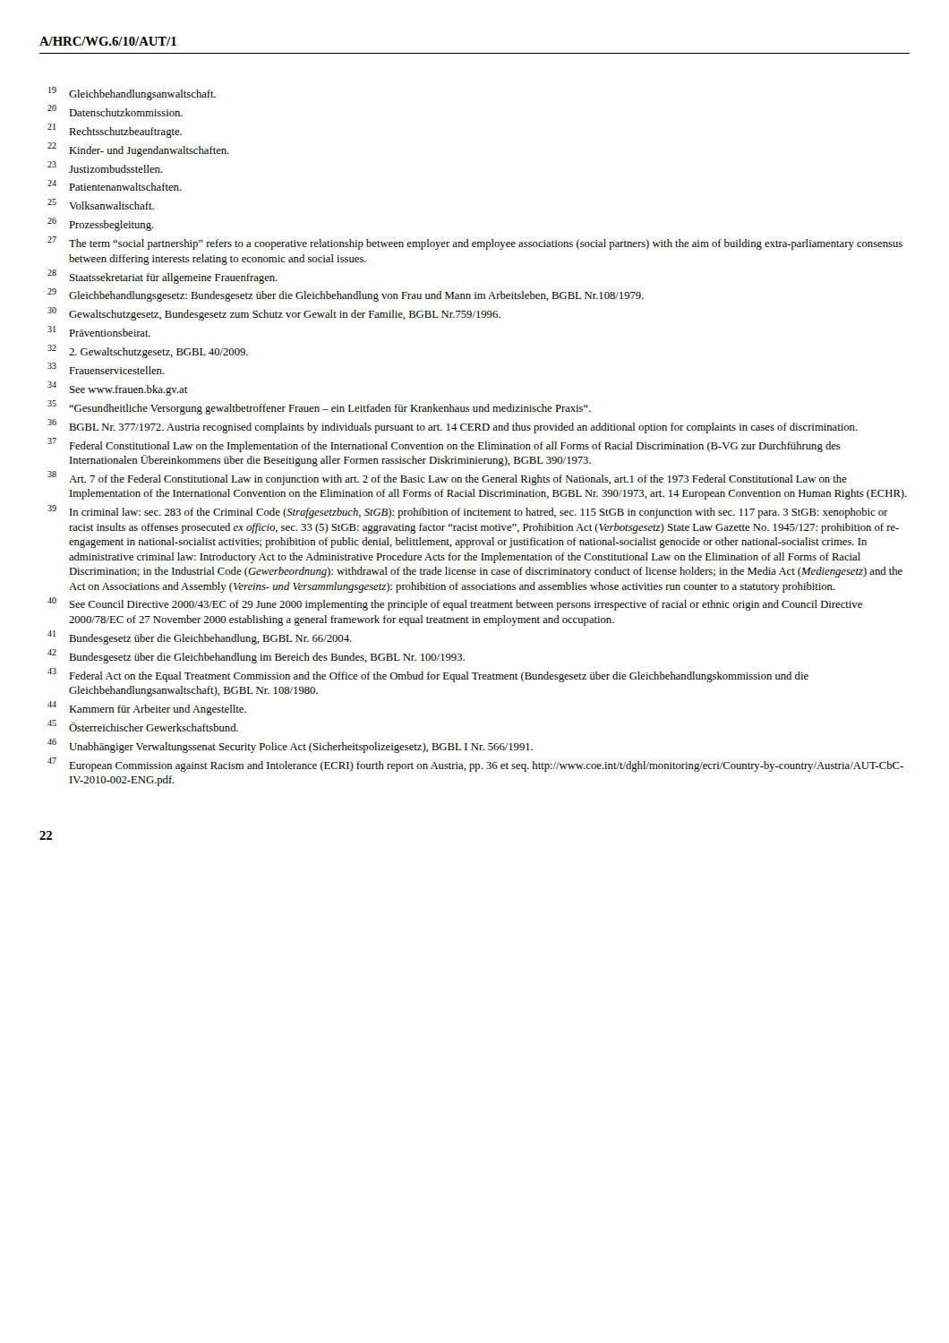A/HRC/WG.6/10/AUT/1
Gleichbehandlungsanwaltschaft.
Datenschutzkommission.
Rechtsschutzbeauftragte.
Kinder- und Jugendanwaltschaften.
Justizombudsstellen.
Patientenanwaltschaften.
Volksanwaltschaft.
Prozessbegleitung.
The term “social partnership” refers to a cooperative relationship between employer and employee associations (social partners) with the aim of building extra-parliamentary consensus between differing interests relating to economic and social issues.
Staatssekretariat für allgemeine Frauenfragen.
Gleichbehandlungsgesetz: Bundesgesetz über die Gleichbehandlung von Frau und Mann im Arbeitsleben, BGBL Nr.108/1979.
Gewaltschutzgesetz, Bundesgesetz zum Schutz vor Gewalt in der Familie, BGBL Nr.759/1996.
Präventionsbeirat.
2. Gewaltschutzgesetz, BGBL 40/2009.
Frauenservicestellen.
See www.frauen.bka.gv.at
“Gesundheitliche Versorgung gewaltbetroffener Frauen – ein Leitfaden für Krankenhaus und medizinische Praxis“.
BGBL Nr. 377/1972. Austria recognised complaints by individuals pursuant to art. 14 CERD and thus provided an additional option for complaints in cases of discrimination.
Federal Constitutional Law on the Implementation of the International Convention on the Elimination of all Forms of Racial Discrimination (B-VG zur Durchführung des Internationalen Übereinkommens über die Beseitigung aller Formen rassischer Diskriminierung), BGBL 390/1973.
Art. 7 of the Federal Constitutional Law in conjunction with art. 2 of the Basic Law on the General Rights of Nationals, art.1 of the 1973 Federal Constitutional Law on the Implementation of the International Convention on the Elimination of all Forms of Racial Discrimination, BGBL Nr. 390/1973, art. 14 European Convention on Human Rights (ECHR).
In criminal law: sec. 283 of the Criminal Code (Strafgesetzbuch, StGB): prohibition of incitement to hatred, sec. 115 StGB in conjunction with sec. 117 para. 3 StGB: xenophobic or racist insults as offenses prosecuted ex officio, sec. 33 (5) StGB: aggravating factor “racist motive”, Prohibition Act (Verbotsgesetz) State Law Gazette No. 1945/127: prohibition of re-engagement in national-socialist activities; prohibition of public denial, belittlement, approval or justification of national-socialist genocide or other national-socialist crimes. In administrative criminal law: Introductory Act to the Administrative Procedure Acts for the Implementation of the Constitutional Law on the Elimination of all Forms of Racial Discrimination; in the Industrial Code (Gewerbeordnung): withdrawal of the trade license in case of discriminatory conduct of license holders; in the Media Act (Mediengesetz) and the Act on Associations and Assembly (Vereins- und Versammlungsgesetz): prohibition of associations and assemblies whose activities run counter to a statutory prohibition.
See Council Directive 2000/43/EC of 29 June 2000 implementing the principle of equal treatment between persons irrespective of racial or ethnic origin and Council Directive 2000/78/EC of 27 November 2000 establishing a general framework for equal treatment in employment and occupation.
Bundesgesetz über die Gleichbehandlung, BGBL Nr. 66/2004.
Bundesgesetz über die Gleichbehandlung im Bereich des Bundes, BGBL Nr. 100/1993.
Federal Act on the Equal Treatment Commission and the Office of the Ombud for Equal Treatment (Bundesgesetz über die Gleichbehandlungskommission und die Gleichbehandlungsanwaltschaft), BGBL Nr. 108/1980.
Kammern für Arbeiter und Angestellte.
Österreichischer Gewerkschaftsbund.
Unabhängiger Verwaltungssenat Security Police Act (Sicherheitspolizeigesetz), BGBL I Nr. 566/1991.
European Commission against Racism and Intolerance (ECRI) fourth report on Austria, pp. 36 et seq. http://www.coe.int/t/dghl/monitoring/ecri/Country-by-country/Austria/AUT-CbC-IV-2010-002-ENG.pdf.
22